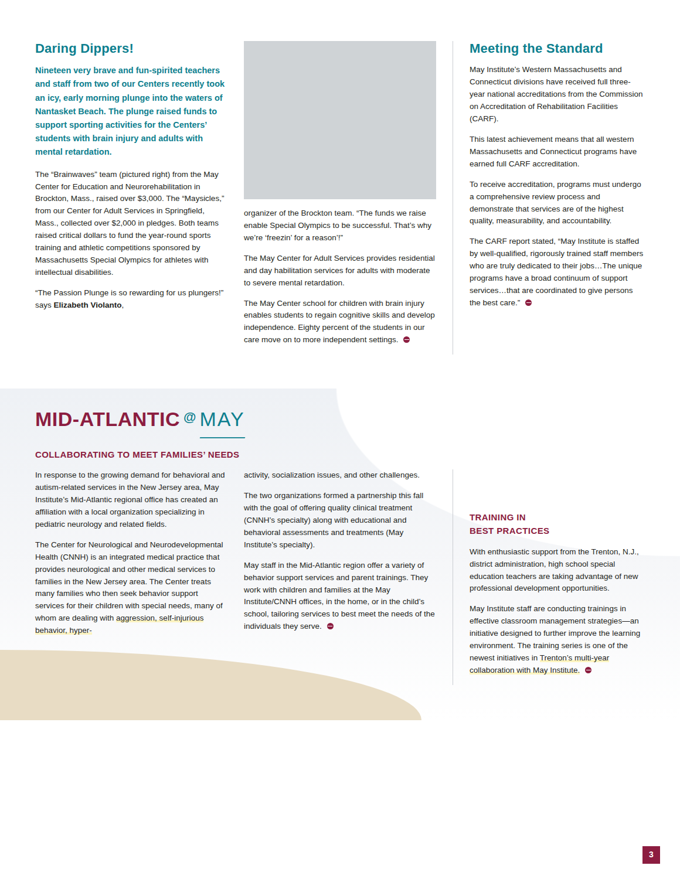Daring Dippers!
Nineteen very brave and fun-spirited teachers and staff from two of our Centers recently took an icy, early morning plunge into the waters of Nantasket Beach. The plunge raised funds to support sporting activities for the Centers’ students with brain injury and adults with mental retardation.
The “Brainwaves” team (pictured right) from the May Center for Education and Neurorehabilitation in Brockton, Mass., raised over $3,000. The “Maysicles,” from our Center for Adult Services in Springfield, Mass., collected over $2,000 in pledges. Both teams raised critical dollars to fund the year-round sports training and athletic competitions sponsored by Massachusetts Special Olympics for athletes with intellectual disabilities.
“The Passion Plunge is so rewarding for us plungers!” says Elizabeth Violanto,
organizer of the Brockton team. “The funds we raise enable Special Olympics to be successful. That’s why we’re ‘freezin’ for a reason’!”
The May Center for Adult Services provides residential and day habilitation services for adults with moderate to severe mental retardation.
The May Center school for children with brain injury enables students to regain cognitive skills and develop independence. Eighty percent of the students in our care move on to more independent settings.
Meeting the Standard
May Institute’s Western Massachusetts and Connecticut divisions have received full three-year national accreditations from the Commission on Accreditation of Rehabilitation Facilities (CARF).
This latest achievement means that all western Massachusetts and Connecticut programs have earned full CARF accreditation.
To receive accreditation, programs must undergo a comprehensive review process and demonstrate that services are of the highest quality, measurability, and accountability.
The CARF report stated, “May Institute is staffed by well-qualified, rigorously trained staff members who are truly dedicated to their jobs…The unique programs have a broad continuum of support services…that are coordinated to give persons the best care.”
MID-ATLANTIC@MAY
Collaborating to Meet Families’ Needs
In response to the growing demand for behavioral and autism-related services in the New Jersey area, May Institute’s Mid-Atlantic regional office has created an affiliation with a local organization specializing in pediatric neurology and related fields.
The Center for Neurological and Neurodevelopmental Health (CNNH) is an integrated medical practice that provides neurological and other medical services to families in the New Jersey area. The Center treats many families who then seek behavior support services for their children with special needs, many of whom are dealing with aggression, self-injurious behavior, hyper-
activity, socialization issues, and other challenges.
The two organizations formed a partnership this fall with the goal of offering quality clinical treatment (CNNH’s specialty) along with educational and behavioral assessments and treatments (May Institute’s specialty).
May staff in the Mid-Atlantic region offer a variety of behavior support services and parent trainings. They work with children and families at the May Institute/CNNH offices, in the home, or in the child’s school, tailoring services to best meet the needs of the individuals they serve.
Training in
Best Practices
With enthusiastic support from the Trenton, N.J., district administration, high school special education teachers are taking advantage of new professional development opportunities.
May Institute staff are conducting trainings in effective classroom management strategies—an initiative designed to further improve the learning environment. The training series is one of the newest initiatives in Trenton’s multi-year collaboration with May Institute.
3